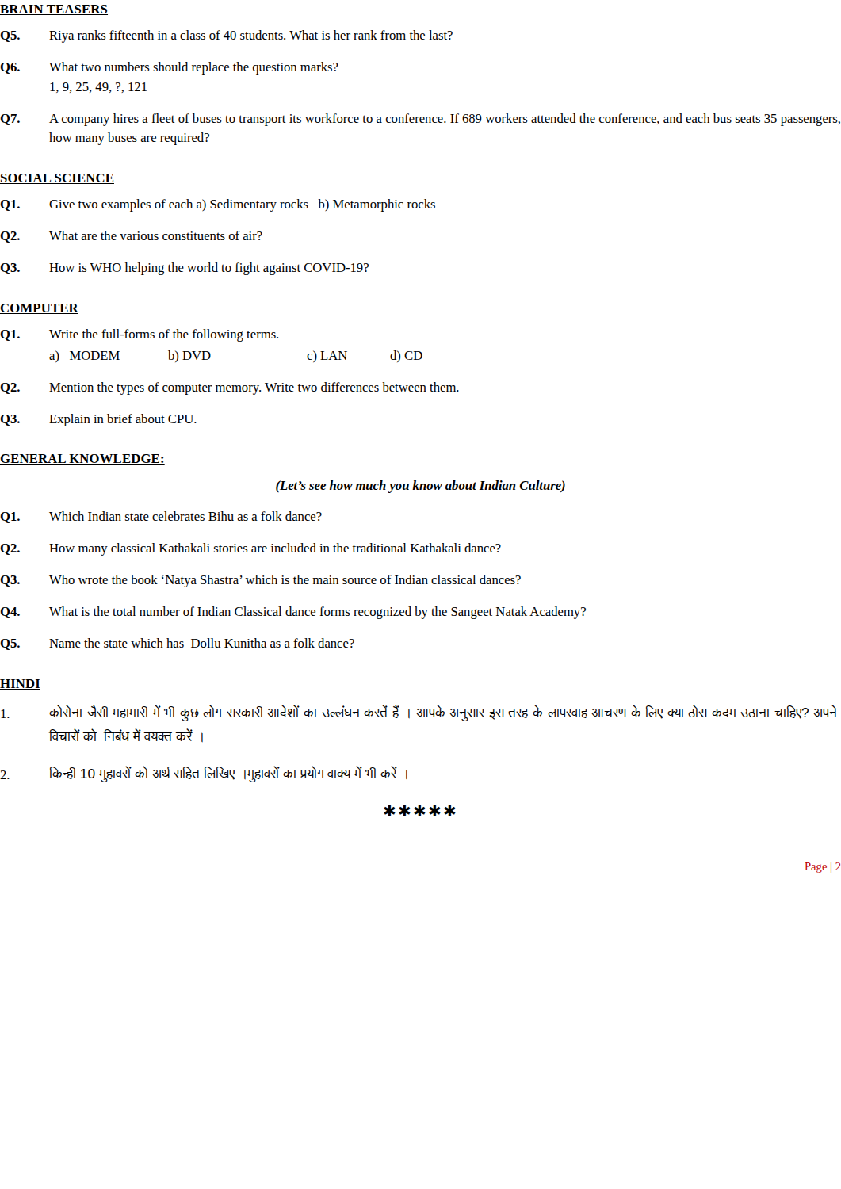BRAIN TEASERS
Q5.
Riya ranks fifteenth in a class of 40 students. What is her rank from the last?
Q6.
What two numbers should replace the question marks? 1, 9, 25, 49, ?, 121
Q7.
A company hires a fleet of buses to transport its workforce to a conference. If 689 workers attended the conference, and each bus seats 35 passengers, how many buses are required?
SOCIAL SCIENCE
Q1.
Give two examples of each a) Sedimentary rocks b) Metamorphic rocks
Q2.
What are the various constituents of air?
Q3.
How is WHO helping the world to fight against COVID-19?
COMPUTER
Q1.
Write the full-forms of the following terms. a) MODEM b) DVD c) LAN d) CD
Q2.
Mention the types of computer memory. Write two differences between them.
Q3.
Explain in brief about CPU.
GENERAL KNOWLEDGE:
(Let’s see how much you know about Indian Culture)
Q1.
Which Indian state celebrates Bihu as a folk dance?
Q2.
How many classical Kathakali stories are included in the traditional Kathakali dance?
Q3.
Who wrote the book ‘Natya Shastra’ which is the main source of Indian classical dances?
Q4.
What is the total number of Indian Classical dance forms recognized by the Sangeet Natak Academy?
Q5.
Name the state which has Dollu Kunitha as a folk dance?
HINDI
1.
कोरोना जैसी महामारी में भी कुछ लोग सरकारी आदेशों का उल्लंघन करतें हैं । आपके अनुसार इस तरह के लापरवाह आचरण के लिए क्या ठोस कदम उठाना चाहिए? अपने विचारों को निबंध में वयक्त करें ।
2.
किन्ही 10 मुहावरों को अर्थ सहित लिखिए ।मुहावरों का प्रयोग वाक्य में भी करें ।
✱✱✱✱✱
Page | 2